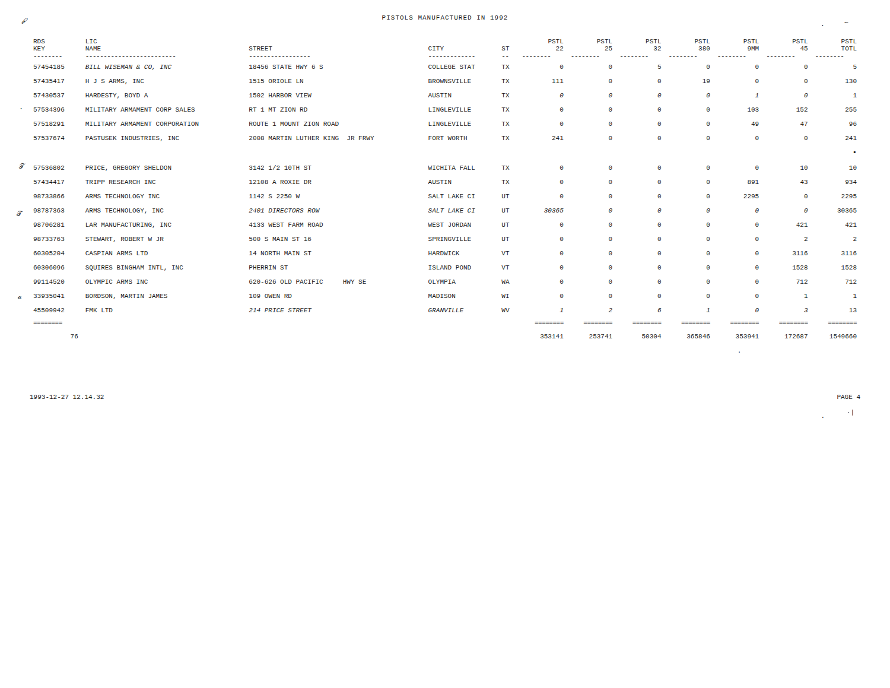🖋 . ~ . 𝒯 𝒯 𝒶
PISTOLS MANUFACTURED IN 1992
| RDS KEY | LIC NAME | STREET | CITY | ST | PSTL 22 | PSTL 25 | PSTL 32 | PSTL 380 | PSTL 9MM | PSTL 45 | PSTL TOTL |
| --- | --- | --- | --- | --- | --- | --- | --- | --- | --- | --- | --- |
| -------- | ------------------------- | ----------------- | ------------- | -- | -------- | -------- | -------- | -------- | -------- | -------- | -------- |
| 57454185 | BILL WISEMAN & CO, INC | 18456 STATE HWY 6 S | COLLEGE STAT | TX | 0 | 0 | 5 | 0 | 0 | 0 | 5 |
| 57435417 | H J S ARMS, INC | 1515 ORIOLE LN | BROWNSVILLE | TX | 111 | 0 | 0 | 19 | 0 | 0 | 130 |
| 57430537 | HARDESTY, BOYD A | 1502 HARBOR VIEW | AUSTIN | TX | 0 | 0 | 0 | 0 | 1 | 0 | 1 |
| 57534396 | MILITARY ARMAMENT CORP SALES | RT 1 MT ZION RD | LINGLEVILLE | TX | 0 | 0 | 0 | 0 | 103 | 152 | 255 |
| 57518291 | MILITARY ARMAMENT CORPORATION | ROUTE 1 MOUNT ZION ROAD | LINGLEVILLE | TX | 0 | 0 | 0 | 0 | 49 | 47 | 96 |
| 57537674 | PASTUSEK INDUSTRIES, INC | 2008 MARTIN LUTHER KING JR FRWY | FORT WORTH | TX | 241 | 0 | 0 | 0 | 0 | 0 | 241 |
| | | | | | | | | | | | • |
| 57536802 | PRICE, GREGORY SHELDON | 3142 1/2 10TH ST | WICHITA FALL | TX | 0 | 0 | 0 | 0 | 0 | 10 | 10 |
| 57434417 | TRIPP RESEARCH INC | 12108 A ROXIE DR | AUSTIN | TX | 0 | 0 | 0 | 0 | 891 | 43 | 934 |
| 98733866 | ARMS TECHNOLOGY INC | 1142 S 2250 W | SALT LAKE CI | UT | 0 | 0 | 0 | 0 | 2295 | 0 | 2295 |
| 98787363 | ARMS TECHNOLOGY, INC | 2401 DIRECTORS ROW | SALT LAKE CI | UT | 30365 | 0 | 0 | 0 | 0 | 0 | 30365 |
| 98706281 | LAR MANUFACTURING, INC | 4133 WEST FARM ROAD | WEST JORDAN | UT | 0 | 0 | 0 | 0 | 0 | 421 | 421 |
| 98733763 | STEWART, ROBERT W JR | 500 S MAIN ST 16 | SPRINGVILLE | UT | 0 | 0 | 0 | 0 | 0 | 2 | 2 |
| 60305204 | CASPIAN ARMS LTD | 14 NORTH MAIN ST | HARDWICK | VT | 0 | 0 | 0 | 0 | 0 | 3116 | 3116 |
| 60306096 | SQUIRES BINGHAM INTL, INC | PHERRIN ST | ISLAND POND | VT | 0 | 0 | 0 | 0 | 0 | 1528 | 1528 |
| 99114520 | OLYMPIC ARMS INC | 620-626 OLD PACIFIC HWY SE | OLYMPIA | WA | 0 | 0 | 0 | 0 | 0 | 712 | 712 |
| 33935041 | BORDSON, MARTIN JAMES | 109 OWEN RD | MADISON | WI | 0 | 0 | 0 | 0 | 0 | 1 | 1 |
| 45509942 | FMK LTD | 214 PRICE STREET | GRANVILLE | WV | 1 | 2 | 6 | 1 | 0 | 3 | 13 |
| ======== | | | | | ======== | ======== | ======== | ======== | ======== | ======== | ======== |
| 76 | | | | | 353141 | 253741 | 50304 | 365846 | 353941 | 172687 | 1549660 |
| | . |
1993-12-27 12.14.32 PAGE 4
. ·|